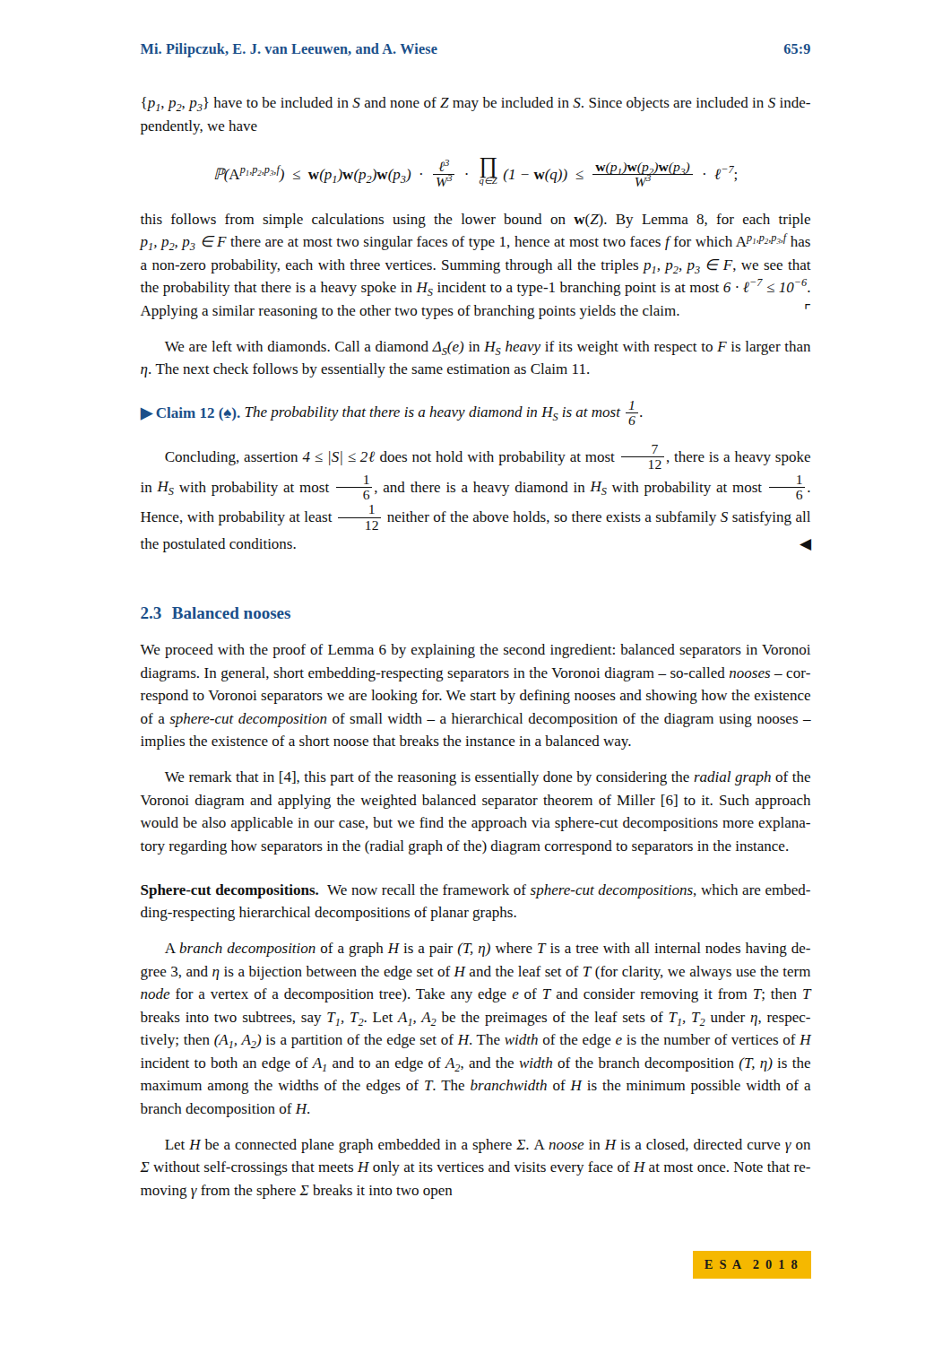Mi. Pilipczuk, E. J. van Leeuwen, and A. Wiese 65:9
{p1, p2, p3} have to be included in S and none of Z may be included in S. Since objects are included in S independently, we have
ℙ(Ap1,p2,p3,f) ≤ w(p1) w(p2) w(p3) · ℓ3 W3 · ∏q∈Z (1 − w(q)) ≤ w(p1) w(p2) w(p3) W3 · ℓ−7;
this follows from simple calculations using the lower bound on w(Z). By Lemma 8, for each triple p1, p2, p3 ∈ F there are at most two singular faces of type 1, hence at most two faces f for which Ap1,p2,p3,f has a non-zero probability, each with three vertices. Summing through all the triples p1, p2, p3 ∈ F, we see that the probability that there is a heavy spoke in HS incident to a type-1 branching point is at most 6 · ℓ−7 ≤ 10−6. Applying a similar reasoning to the other two types of branching points yields the claim. ⌜
We are left with diamonds. Call a diamond ΔS(e) in HS heavy if its weight with respect to F is larger than η. The next check follows by essentially the same estimation as Claim 11.
▶ Claim 12 (♠). The probability that there is a heavy diamond in HS is at most 16.
Concluding, assertion 4 ≤ |S| ≤ 2ℓ does not hold with probability at most 712, there is a heavy spoke in HS with probability at most 16, and there is a heavy diamond in HS with probability at most 16. Hence, with probability at least 112 neither of the above holds, so there exists a subfamily S satisfying all the postulated conditions. ◀
2.3 Balanced nooses
We proceed with the proof of Lemma 6 by explaining the second ingredient: balanced separators in Voronoi diagrams. In general, short embedding-respecting separators in the Voronoi diagram – so-called nooses – correspond to Voronoi separators we are looking for. We start by defining nooses and showing how the existence of a sphere-cut decomposition of small width – a hierarchical decomposition of the diagram using nooses – implies the existence of a short noose that breaks the instance in a balanced way.
We remark that in [4], this part of the reasoning is essentially done by considering the radial graph of the Voronoi diagram and applying the weighted balanced separator theorem of Miller [6] to it. Such approach would be also applicable in our case, but we find the approach via sphere-cut decompositions more explanatory regarding how separators in the (radial graph of the) diagram correspond to separators in the instance.
Sphere-cut decompositions. We now recall the framework of sphere-cut decompositions, which are embedding-respecting hierarchical decompositions of planar graphs.
A branch decomposition of a graph H is a pair (T, η) where T is a tree with all internal nodes having degree 3, and η is a bijection between the edge set of H and the leaf set of T (for clarity, we always use the term node for a vertex of a decomposition tree). Take any edge e of T and consider removing it from T; then T breaks into two subtrees, say T1, T2. Let A1, A2 be the preimages of the leaf sets of T1, T2 under η, respectively; then (A1, A2) is a partition of the edge set of H. The width of the edge e is the number of vertices of H incident to both an edge of A1 and to an edge of A2, and the width of the branch decomposition (T, η) is the maximum among the widths of the edges of T. The branchwidth of H is the minimum possible width of a branch decomposition of H.
Let H be a connected plane graph embedded in a sphere Σ. A noose in H is a closed, directed curve γ on Σ without self-crossings that meets H only at its vertices and visits every face of H at most once. Note that removing γ from the sphere Σ breaks it into two open
E S A 2 0 1 8